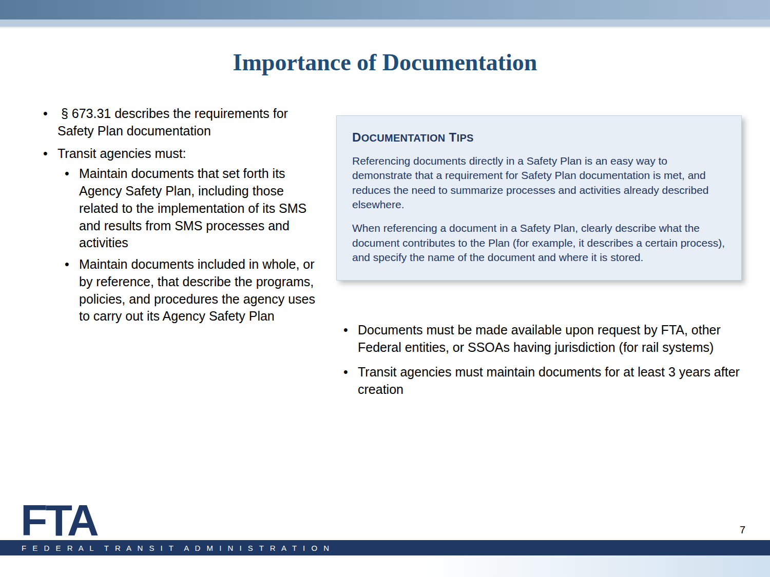Importance of Documentation
§ 673.31 describes the requirements for Safety Plan documentation
Transit agencies must:
Maintain documents that set forth its Agency Safety Plan, including those related to the implementation of its SMS and results from SMS processes and activities
Maintain documents included in whole, or by reference, that describe the programs, policies, and procedures the agency uses to carry out its Agency Safety Plan
DOCUMENTATION TIPS
Referencing documents directly in a Safety Plan is an easy way to demonstrate that a requirement for Safety Plan documentation is met, and reduces the need to summarize processes and activities already described elsewhere.
When referencing a document in a Safety Plan, clearly describe what the document contributes to the Plan (for example, it describes a certain process), and specify the name of the document and where it is stored.
Documents must be made available upon request by FTA, other Federal entities, or SSOAs having jurisdiction (for rail systems)
Transit agencies must maintain documents for at least 3 years after creation
7
FTA
F E D E R A L T R A N S I T A D M I N I S T R A T I O N